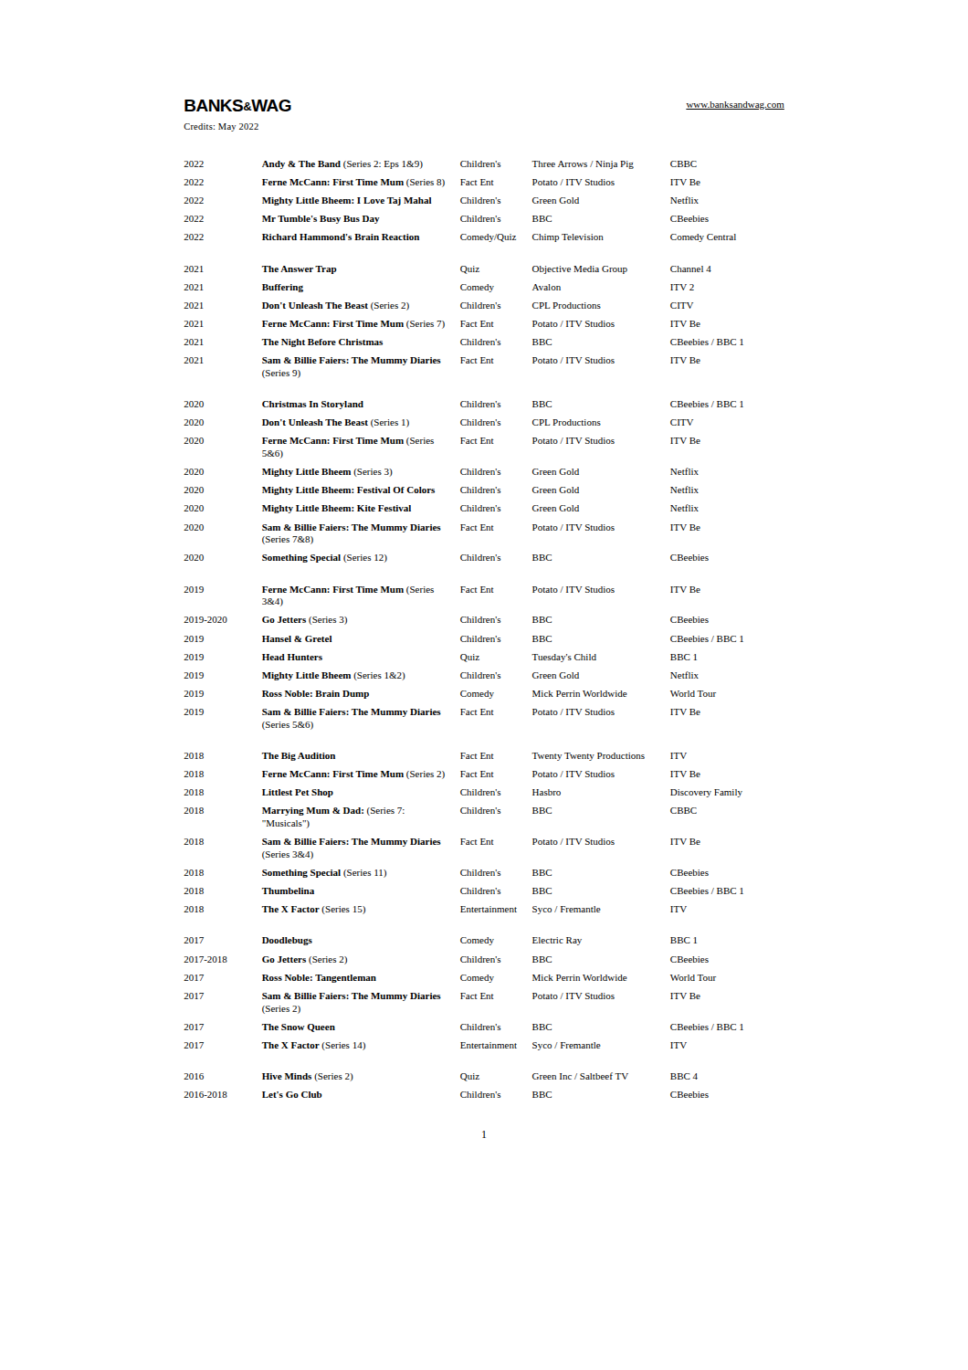BANKS&WAG
Credits: May 2022
www.banksandwag.com
| 2022 | Andy & The Band (Series 2: Eps 1&9) | Children's | Three Arrows / Ninja Pig | CBBC |
| 2022 | Ferne McCann: First Time Mum (Series 8) | Fact Ent | Potato / ITV Studios | ITV Be |
| 2022 | Mighty Little Bheem: I Love Taj Mahal | Children's | Green Gold | Netflix |
| 2022 | Mr Tumble's Busy Bus Day | Children's | BBC | CBeebies |
| 2022 | Richard Hammond's Brain Reaction | Comedy/Quiz | Chimp Television | Comedy Central |
| 2021 | The Answer Trap | Quiz | Objective Media Group | Channel 4 |
| 2021 | Buffering | Comedy | Avalon | ITV 2 |
| 2021 | Don't Unleash The Beast (Series 2) | Children's | CPL Productions | CITV |
| 2021 | Ferne McCann: First Time Mum (Series 7) | Fact Ent | Potato / ITV Studios | ITV Be |
| 2021 | The Night Before Christmas | Children's | BBC | CBeebies / BBC 1 |
| 2021 | Sam & Billie Faiers: The Mummy Diaries (Series 9) | Fact Ent | Potato / ITV Studios | ITV Be |
| 2020 | Christmas In Storyland | Children's | BBC | CBeebies / BBC 1 |
| 2020 | Don't Unleash The Beast (Series 1) | Children's | CPL Productions | CITV |
| 2020 | Ferne McCann: First Time Mum (Series 5&6) | Fact Ent | Potato / ITV Studios | ITV Be |
| 2020 | Mighty Little Bheem (Series 3) | Children's | Green Gold | Netflix |
| 2020 | Mighty Little Bheem: Festival Of Colors | Children's | Green Gold | Netflix |
| 2020 | Mighty Little Bheem: Kite Festival | Children's | Green Gold | Netflix |
| 2020 | Sam & Billie Faiers: The Mummy Diaries (Series 7&8) | Fact Ent | Potato / ITV Studios | ITV Be |
| 2020 | Something Special (Series 12) | Children's | BBC | CBeebies |
| 2019 | Ferne McCann: First Time Mum (Series 3&4) | Fact Ent | Potato / ITV Studios | ITV Be |
| 2019-2020 | Go Jetters (Series 3) | Children's | BBC | CBeebies |
| 2019 | Hansel & Gretel | Children's | BBC | CBeebies / BBC 1 |
| 2019 | Head Hunters | Quiz | Tuesday's Child | BBC 1 |
| 2019 | Mighty Little Bheem (Series 1&2) | Children's | Green Gold | Netflix |
| 2019 | Ross Noble: Brain Dump | Comedy | Mick Perrin Worldwide | World Tour |
| 2019 | Sam & Billie Faiers: The Mummy Diaries (Series 5&6) | Fact Ent | Potato / ITV Studios | ITV Be |
| 2018 | The Big Audition | Fact Ent | Twenty Twenty Productions | ITV |
| 2018 | Ferne McCann: First Time Mum (Series 2) | Fact Ent | Potato / ITV Studios | ITV Be |
| 2018 | Littlest Pet Shop | Children's | Hasbro | Discovery Family |
| 2018 | Marrying Mum & Dad: (Series 7: "Musicals") | Children's | BBC | CBBC |
| 2018 | Sam & Billie Faiers: The Mummy Diaries (Series 3&4) | Fact Ent | Potato / ITV Studios | ITV Be |
| 2018 | Something Special (Series 11) | Children's | BBC | CBeebies |
| 2018 | Thumbelina | Children's | BBC | CBeebies / BBC 1 |
| 2018 | The X Factor (Series 15) | Entertainment | Syco / Fremantle | ITV |
| 2017 | Doodlebugs | Comedy | Electric Ray | BBC 1 |
| 2017-2018 | Go Jetters (Series 2) | Children's | BBC | CBeebies |
| 2017 | Ross Noble: Tangentleman | Comedy | Mick Perrin Worldwide | World Tour |
| 2017 | Sam & Billie Faiers: The Mummy Diaries (Series 2) | Fact Ent | Potato / ITV Studios | ITV Be |
| 2017 | The Snow Queen | Children's | BBC | CBeebies / BBC 1 |
| 2017 | The X Factor (Series 14) | Entertainment | Syco / Fremantle | ITV |
| 2016 | Hive Minds (Series 2) | Quiz | Green Inc / Saltbeef TV | BBC 4 |
| 2016-2018 | Let's Go Club | Children's | BBC | CBeebies |
1